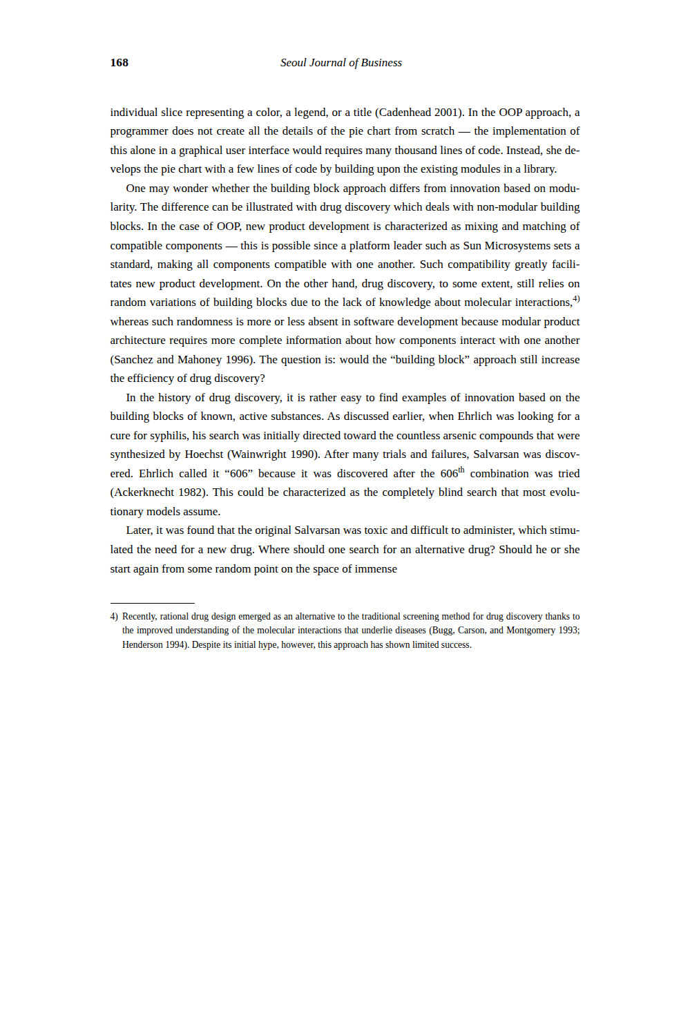168 Seoul Journal of Business
individual slice representing a color, a legend, or a title (Cadenhead 2001). In the OOP approach, a programmer does not create all the details of the pie chart from scratch — the implementation of this alone in a graphical user interface would requires many thousand lines of code. Instead, she develops the pie chart with a few lines of code by building upon the existing modules in a library.
One may wonder whether the building block approach differs from innovation based on modularity. The difference can be illustrated with drug discovery which deals with non-modular building blocks. In the case of OOP, new product development is characterized as mixing and matching of compatible components — this is possible since a platform leader such as Sun Microsystems sets a standard, making all components compatible with one another. Such compatibility greatly facilitates new product development. On the other hand, drug discovery, to some extent, still relies on random variations of building blocks due to the lack of knowledge about molecular interactions,4) whereas such randomness is more or less absent in software development because modular product architecture requires more complete information about how components interact with one another (Sanchez and Mahoney 1996). The question is: would the “building block” approach still increase the efficiency of drug discovery?
In the history of drug discovery, it is rather easy to find examples of innovation based on the building blocks of known, active substances. As discussed earlier, when Ehrlich was looking for a cure for syphilis, his search was initially directed toward the countless arsenic compounds that were synthesized by Hoechst (Wainwright 1990). After many trials and failures, Salvarsan was discovered. Ehrlich called it “606” because it was discovered after the 606th combination was tried (Ackerknecht 1982). This could be characterized as the completely blind search that most evolutionary models assume.
Later, it was found that the original Salvarsan was toxic and difficult to administer, which stimulated the need for a new drug. Where should one search for an alternative drug? Should he or she start again from some random point on the space of immense
4)
Recently, rational drug design emerged as an alternative to the traditional screening method for drug discovery thanks to the improved understanding of the molecular interactions that underlie diseases (Bugg, Carson, and Montgomery 1993; Henderson 1994). Despite its initial hype, however, this approach has shown limited success.